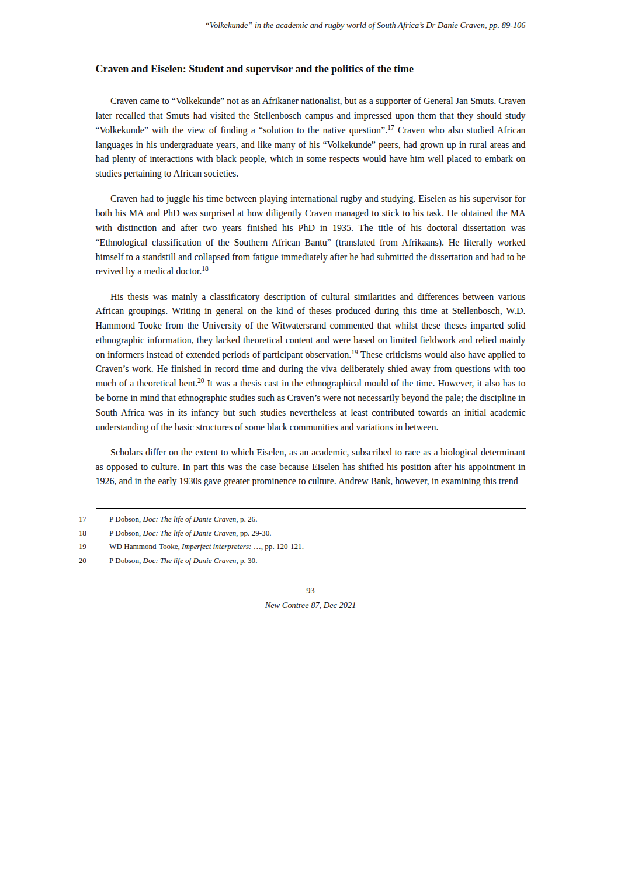“Volkekunde” in the academic and rugby world of South Africa’s Dr Danie Craven, pp. 89-106
Craven and Eiselen: Student and supervisor and the politics of the time
Craven came to “Volkekunde” not as an Afrikaner nationalist, but as a supporter of General Jan Smuts. Craven later recalled that Smuts had visited the Stellenbosch campus and impressed upon them that they should study “Volkekunde” with the view of finding a “solution to the native question”.17 Craven who also studied African languages in his undergraduate years, and like many of his “Volkekunde” peers, had grown up in rural areas and had plenty of interactions with black people, which in some respects would have him well placed to embark on studies pertaining to African societies.
Craven had to juggle his time between playing international rugby and studying. Eiselen as his supervisor for both his MA and PhD was surprised at how diligently Craven managed to stick to his task. He obtained the MA with distinction and after two years finished his PhD in 1935. The title of his doctoral dissertation was “Ethnological classification of the Southern African Bantu” (translated from Afrikaans). He literally worked himself to a standstill and collapsed from fatigue immediately after he had submitted the dissertation and had to be revived by a medical doctor.18
His thesis was mainly a classificatory description of cultural similarities and differences between various African groupings. Writing in general on the kind of theses produced during this time at Stellenbosch, W.D. Hammond Tooke from the University of the Witwatersrand commented that whilst these theses imparted solid ethnographic information, they lacked theoretical content and were based on limited fieldwork and relied mainly on informers instead of extended periods of participant observation.19 These criticisms would also have applied to Craven’s work. He finished in record time and during the viva deliberately shied away from questions with too much of a theoretical bent.20 It was a thesis cast in the ethnographical mould of the time. However, it also has to be borne in mind that ethnographic studies such as Craven’s were not necessarily beyond the pale; the discipline in South Africa was in its infancy but such studies nevertheless at least contributed towards an initial academic understanding of the basic structures of some black communities and variations in between.
Scholars differ on the extent to which Eiselen, as an academic, subscribed to race as a biological determinant as opposed to culture. In part this was the case because Eiselen has shifted his position after his appointment in 1926, and in the early 1930s gave greater prominence to culture. Andrew Bank, however, in examining this trend
17 P Dobson, Doc: The life of Danie Craven, p. 26.
18 P Dobson, Doc: The life of Danie Craven, pp. 29-30.
19 WD Hammond-Tooke, Imperfect interpreters: …, pp. 120-121.
20 P Dobson, Doc: The life of Danie Craven, p. 30.
93 New Contree 87, Dec 2021